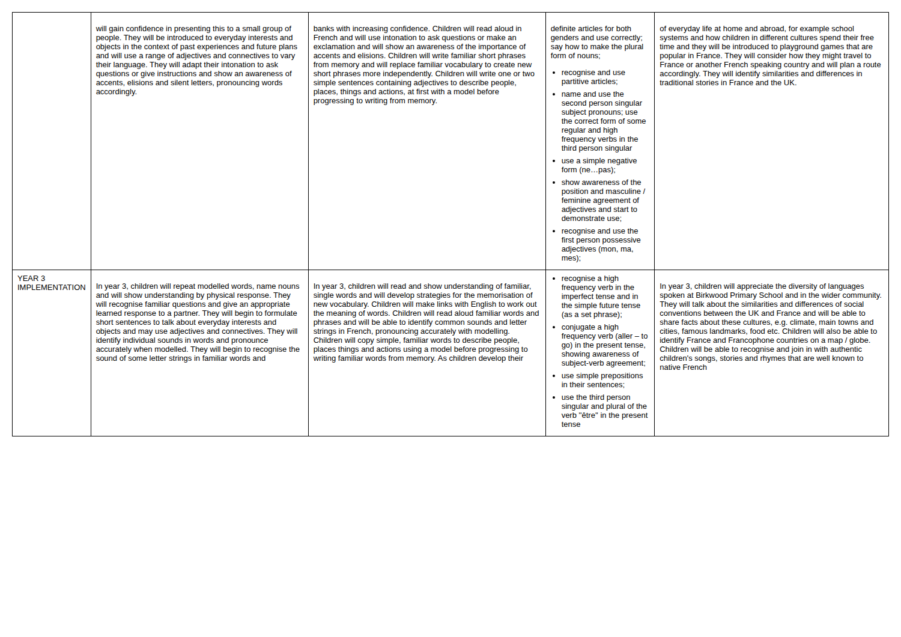| | will gain confidence in presenting this to a small group of people. They will be introduced to everyday interests and objects in the context of past experiences and future plans and will use a range of adjectives and connectives to vary their language. They will adapt their intonation to ask questions or give instructions and show an awareness of accents, elisions and silent letters, pronouncing words accordingly. | banks with increasing confidence. Children will read aloud in French and will use intonation to ask questions or make an exclamation and will show an awareness of the importance of accents and elisions. Children will write familiar short phrases from memory and will replace familiar vocabulary to create new short phrases more independently. Children will write one or two simple sentences containing adjectives to describe people, places, things and actions, at first with a model before progressing to writing from memory. | definite articles for both genders and use correctly; say how to make the plural form of nouns; recognise and use partitive articles; name and use the second person singular subject pronouns; use the correct form of some regular and high frequency verbs in the third person singular use a simple negative form (ne…pas); show awareness of the position and masculine / feminine agreement of adjectives and start to demonstrate use; recognise and use the first person possessive adjectives (mon, ma, mes); | of everyday life at home and abroad, for example school systems and how children in different cultures spend their free time and they will be introduced to playground games that are popular in France. They will consider how they might travel to France or another French speaking country and will plan a route accordingly. They will identify similarities and differences in traditional stories in France and the UK. |
| YEAR 3 IMPLEMENTATION | In year 3, children will repeat modelled words, name nouns and will show understanding by physical response. They will recognise familiar questions and give an appropriate learned response to a partner. They will begin to formulate short sentences to talk about everyday interests and objects and may use adjectives and connectives. They will identify individual sounds in words and pronounce accurately when modelled. They will begin to recognise the sound of some letter strings in familiar words and | In year 3, children will read and show understanding of familiar, single words and will develop strategies for the memorisation of new vocabulary. Children will make links with English to work out the meaning of words. Children will read aloud familiar words and phrases and will be able to identify common sounds and letter strings in French, pronouncing accurately with modelling. Children will copy simple, familiar words to describe people, places things and actions using a model before progressing to writing familiar words from memory. As children develop their | recognise a high frequency verb in the imperfect tense and in the simple future tense (as a set phrase); conjugate a high frequency verb (aller – to go) in the present tense, showing awareness of subject-verb agreement; use simple prepositions in their sentences; use the third person singular and plural of the verb ''être'' in the present tense | In year 3, children will appreciate the diversity of languages spoken at Birkwood Primary School and in the wider community. They will talk about the similarities and differences of social conventions between the UK and France and will be able to share facts about these cultures, e.g. climate, main towns and cities, famous landmarks, food etc. Children will also be able to identify France and Francophone countries on a map / globe. Children will be able to recognise and join in with authentic children's songs, stories and rhymes that are well known to native French |